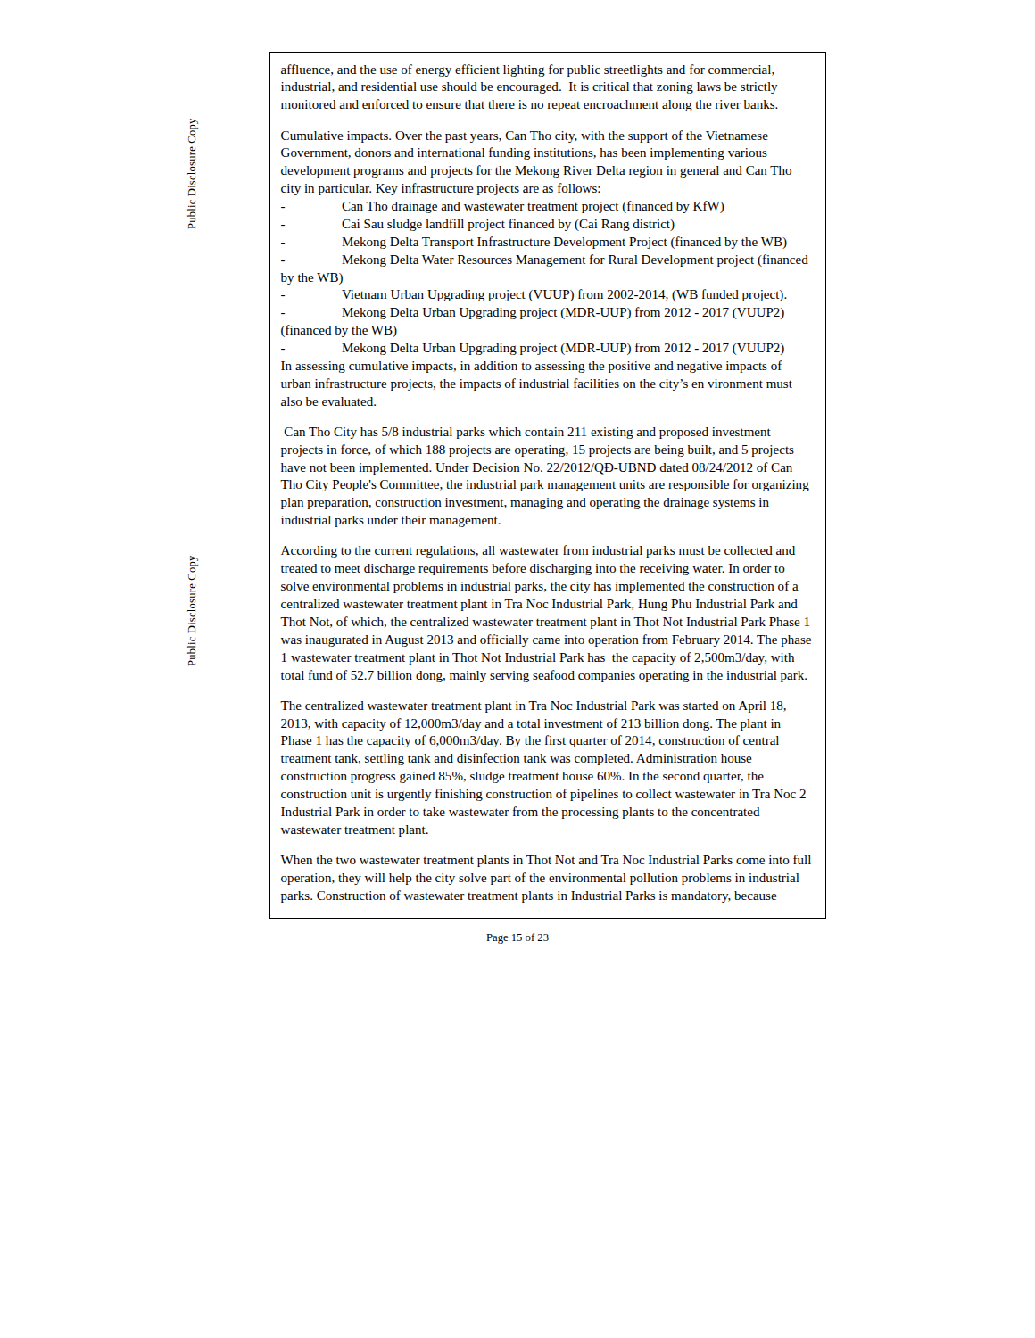Public Disclosure Copy
Public Disclosure Copy
affluence, and the use of energy efficient lighting for public streetlights and for commercial, industrial, and residential use should be encouraged. It is critical that zoning laws be strictly monitored and enforced to ensure that there is no repeat encroachment along the river banks.
Cumulative impacts. Over the past years, Can Tho city, with the support of the Vietnamese Government, donors and international funding institutions, has been implementing various development programs and projects for the Mekong River Delta region in general and Can Tho city in particular. Key infrastructure projects are as follows:
- Can Tho drainage and wastewater treatment project (financed by KfW)
- Cai Sau sludge landfill project financed by (Cai Rang district)
- Mekong Delta Transport Infrastructure Development Project (financed by the WB)
- Mekong Delta Water Resources Management for Rural Development project (financed by the WB)
- Vietnam Urban Upgrading project (VUUP) from 2002-2014, (WB funded project).
- Mekong Delta Urban Upgrading project (MDR-UUP) from 2012 - 2017 (VUUP2) (financed by the WB)
- Mekong Delta Urban Upgrading project (MDR-UUP) from 2012 - 2017 (VUUP2)
In assessing cumulative impacts, in addition to assessing the positive and negative impacts of urban infrastructure projects, the impacts of industrial facilities on the city’s en vironment must also be evaluated.
Can Tho City has 5/8 industrial parks which contain 211 existing and proposed investment projects in force, of which 188 projects are operating, 15 projects are being built, and 5 projects have not been implemented. Under Decision No. 22/2012/QĐ-UBND dated 08/24/2012 of Can Tho City People's Committee, the industrial park management units are responsible for organizing plan preparation, construction investment, managing and operating the drainage systems in industrial parks under their management.
According to the current regulations, all wastewater from industrial parks must be collected and treated to meet discharge requirements before discharging into the receiving water. In order to solve environmental problems in industrial parks, the city has implemented the construction of a centralized wastewater treatment plant in Tra Noc Industrial Park, Hung Phu Industrial Park and Thot Not, of which, the centralized wastewater treatment plant in Thot Not Industrial Park Phase 1 was inaugurated in August 2013 and officially came into operation from February 2014. The phase 1 wastewater treatment plant in Thot Not Industrial Park has the capacity of 2,500m3/day, with total fund of 52.7 billion dong, mainly serving seafood companies operating in the industrial park.
The centralized wastewater treatment plant in Tra Noc Industrial Park was started on April 18, 2013, with capacity of 12,000m3/day and a total investment of 213 billion dong. The plant in Phase 1 has the capacity of 6,000m3/day. By the first quarter of 2014, construction of central treatment tank, settling tank and disinfection tank was completed. Administration house construction progress gained 85%, sludge treatment house 60%. In the second quarter, the construction unit is urgently finishing construction of pipelines to collect wastewater in Tra Noc 2 Industrial Park in order to take wastewater from the processing plants to the concentrated wastewater treatment plant.
When the two wastewater treatment plants in Thot Not and Tra Noc Industrial Parks come into full operation, they will help the city solve part of the environmental pollution problems in industrial parks. Construction of wastewater treatment plants in Industrial Parks is mandatory, because
Page 15 of 23